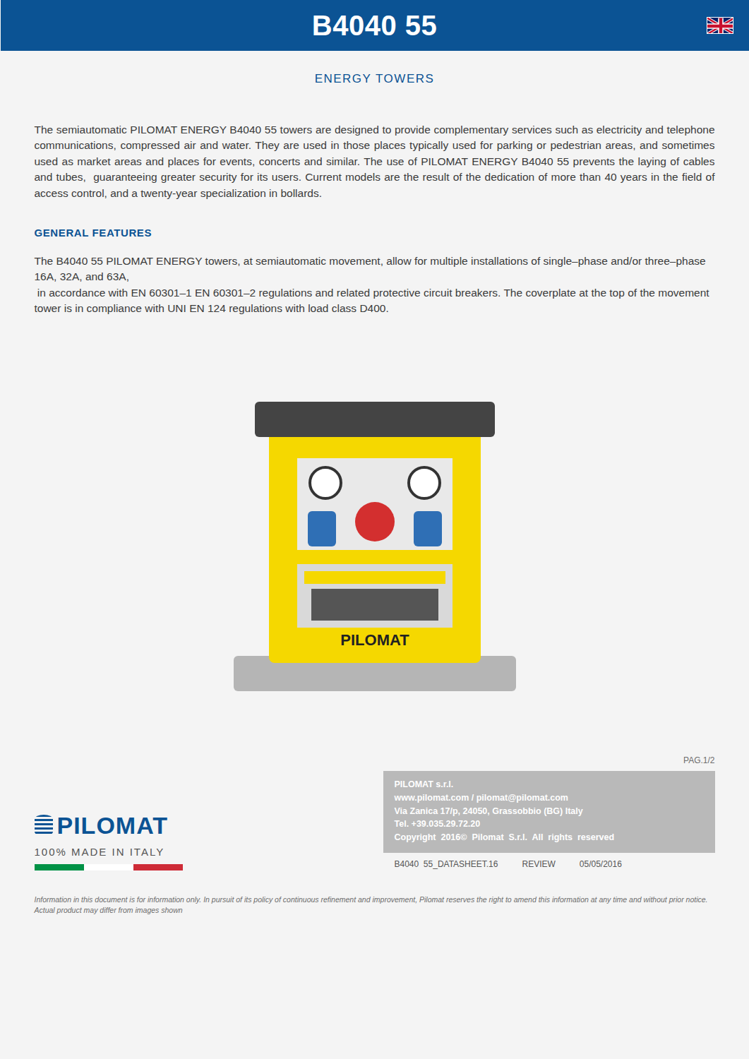B4040 55
ENERGY TOWERS
The semiautomatic PILOMAT ENERGY B4040 55 towers are designed to provide complementary services such as electricity and telephone communications, compressed air and water. They are used in those places typically used for parking or pedestrian areas, and sometimes used as market areas and places for events, concerts and similar. The use of PILOMAT ENERGY B4040 55 prevents the laying of cables and tubes, guaranteeing greater security for its users. Current models are the result of the dedication of more than 40 years in the field of access control, and a twenty-year specialization in bollards.
GENERAL FEATURES
The B4040 55 PILOMAT ENERGY towers, at semiautomatic movement, allow for multiple installations of single–phase and/or three–phase 16A, 32A, and 63A,
in accordance with EN 60301–1 EN 60301–2 regulations and related protective circuit breakers. The coverplate at the top of the movement tower is in compliance with UNI EN 124 regulations with load class D400.
PAG.1/2
PILOMAT
100% MADE IN ITALY
PILOMAT s.r.l.
www.pilomat.com / pilomat@pilomat.com
Via Zanica 17/p, 24050, Grassobbio (BG) Italy
Tel. +39.035.29.72.20
Copyright 2016© Pilomat S.r.l. All rights reserved
B4040 55_DATASHEET.16 REVIEW 05/05/2016
Information in this document is for information only. In pursuit of its policy of continuous refinement and improvement, Pilomat reserves the right to amend this information at any time and without prior notice. Actual product may differ from images shown